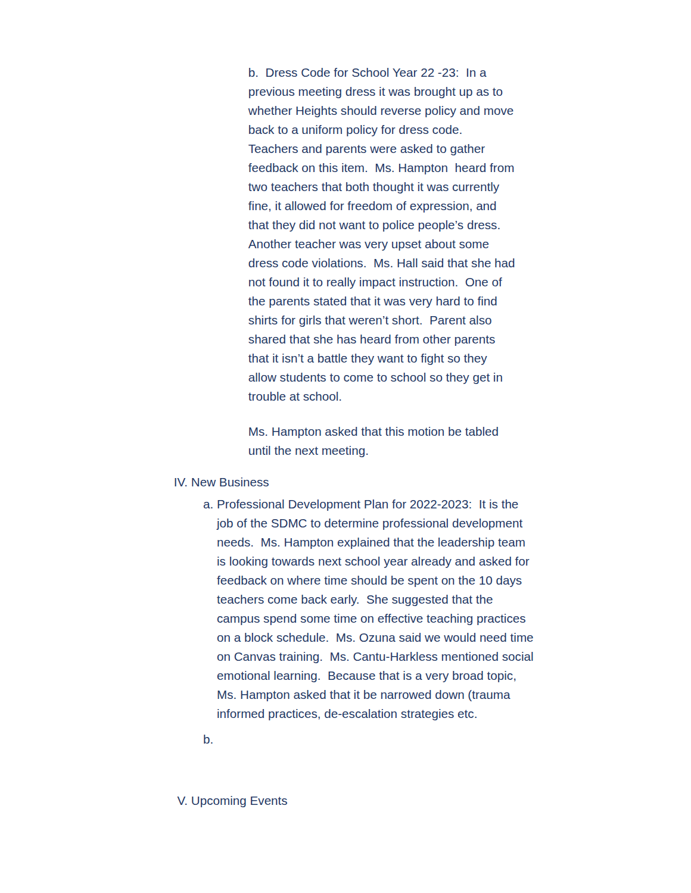b. Dress Code for School Year 22 -23: In a previous meeting dress it was brought up as to whether Heights should reverse policy and move back to a uniform policy for dress code. Teachers and parents were asked to gather feedback on this item. Ms. Hampton heard from two teachers that both thought it was currently fine, it allowed for freedom of expression, and that they did not want to police people’s dress. Another teacher was very upset about some dress code violations. Ms. Hall said that she had not found it to really impact instruction. One of the parents stated that it was very hard to find shirts for girls that weren’t short. Parent also shared that she has heard from other parents that it isn’t a battle they want to fight so they allow students to come to school so they get in trouble at school.
Ms. Hampton asked that this motion be tabled until the next meeting.
New Business
Professional Development Plan for 2022-2023: It is the job of the SDMC to determine professional development needs. Ms. Hampton explained that the leadership team is looking towards next school year already and asked for feedback on where time should be spent on the 10 days teachers come back early. She suggested that the campus spend some time on effective teaching practices on a block schedule. Ms. Ozuna said we would need time on Canvas training. Ms. Cantu-Harkless mentioned social emotional learning. Because that is a very broad topic, Ms. Hampton asked that it be narrowed down (trauma informed practices, de-escalation strategies etc.
Upcoming Events